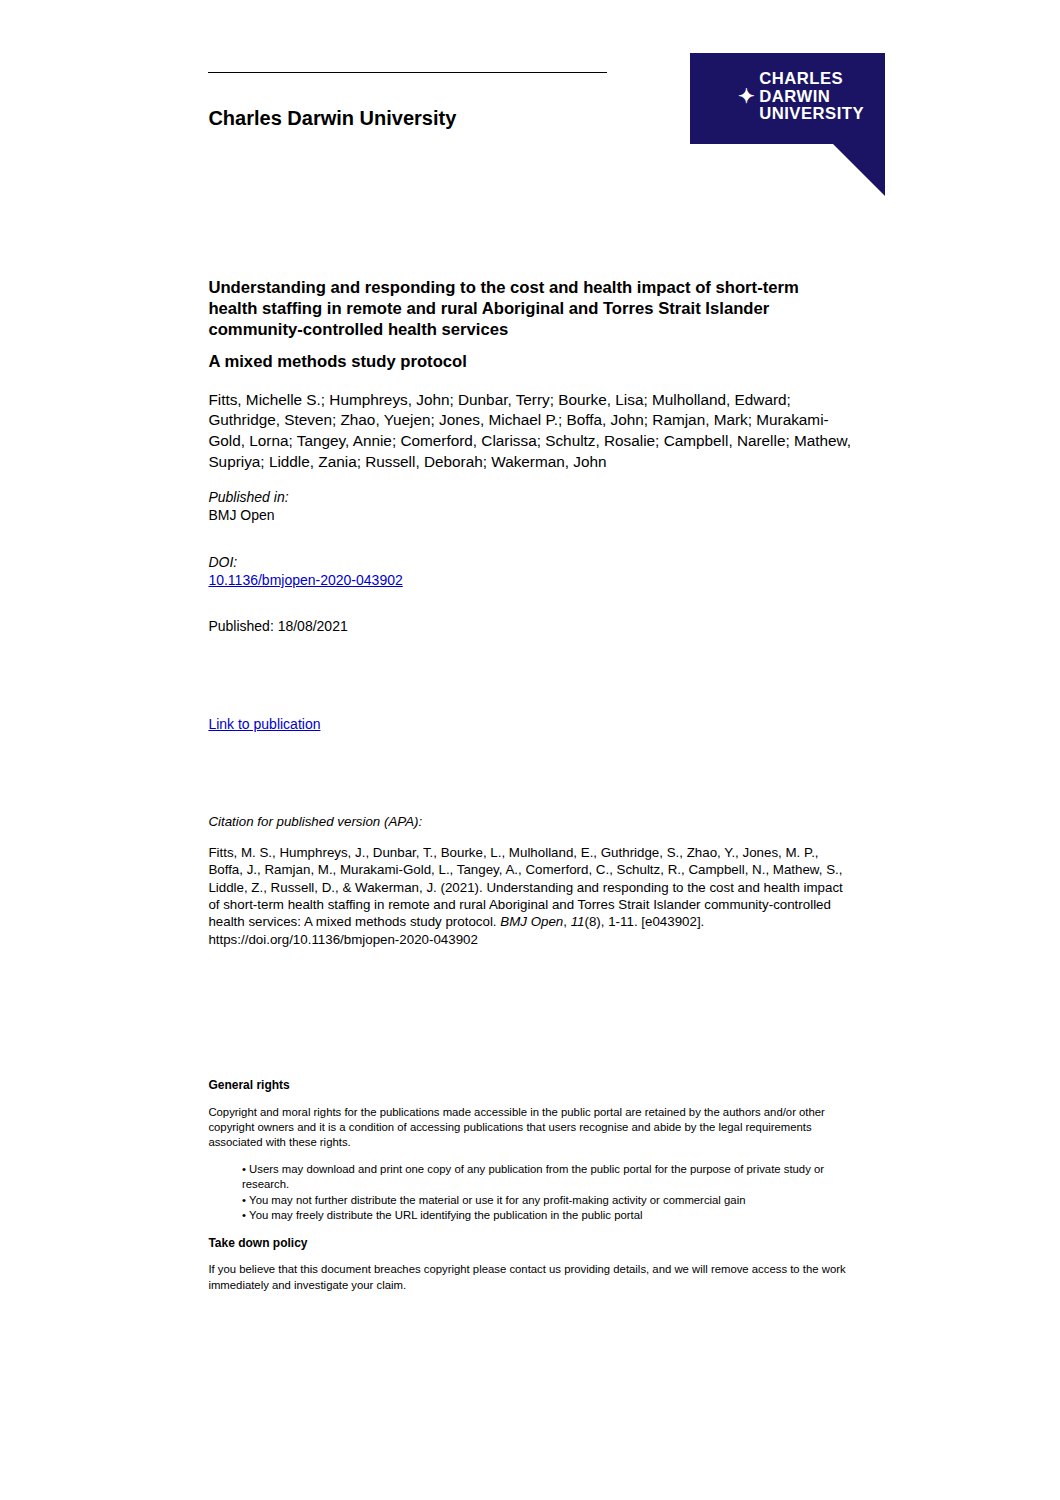✦CHARLES
DARWIN
UNIVERSITY
Charles Darwin University
Understanding and responding to the cost and health impact of short-term health staffing in remote and rural Aboriginal and Torres Strait Islander community-controlled health services
A mixed methods study protocol
Fitts, Michelle S.; Humphreys, John; Dunbar, Terry; Bourke, Lisa; Mulholland, Edward; Guthridge, Steven; Zhao, Yuejen; Jones, Michael P.; Boffa, John; Ramjan, Mark; Murakami-Gold, Lorna; Tangey, Annie; Comerford, Clarissa; Schultz, Rosalie; Campbell, Narelle; Mathew, Supriya; Liddle, Zania; Russell, Deborah; Wakerman, John
Published in:
BMJ Open
DOI:
10.1136/bmjopen-2020-043902
Published: 18/08/2021
Link to publication
Citation for published version (APA):
Fitts, M. S., Humphreys, J., Dunbar, T., Bourke, L., Mulholland, E., Guthridge, S., Zhao, Y., Jones, M. P., Boffa, J., Ramjan, M., Murakami-Gold, L., Tangey, A., Comerford, C., Schultz, R., Campbell, N., Mathew, S., Liddle, Z., Russell, D., & Wakerman, J. (2021). Understanding and responding to the cost and health impact of short-term health staffing in remote and rural Aboriginal and Torres Strait Islander community-controlled health services: A mixed methods study protocol. BMJ Open, 11(8), 1-11. [e043902]. https://doi.org/10.1136/bmjopen-2020-043902
General rights
Copyright and moral rights for the publications made accessible in the public portal are retained by the authors and/or other copyright owners and it is a condition of accessing publications that users recognise and abide by the legal requirements associated with these rights.
Users may download and print one copy of any publication from the public portal for the purpose of private study or research.
You may not further distribute the material or use it for any profit-making activity or commercial gain
You may freely distribute the URL identifying the publication in the public portal
Take down policy
If you believe that this document breaches copyright please contact us providing details, and we will remove access to the work immediately and investigate your claim.